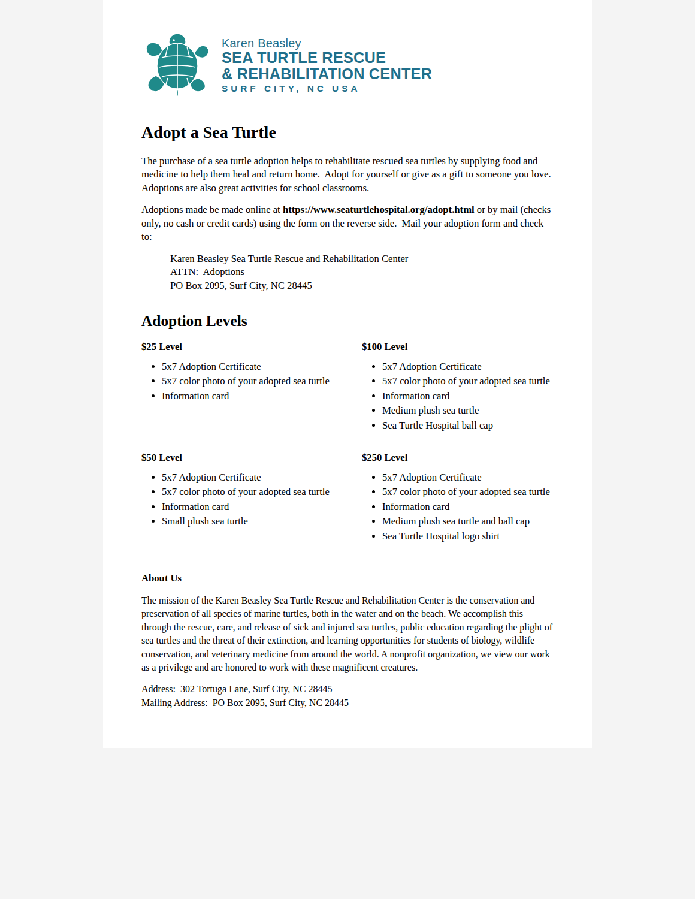Karen Beasley
SEA TURTLE RESCUE
& REHABILITATION CENTER
SURF CITY, NC USA
Adopt a Sea Turtle
The purchase of a sea turtle adoption helps to rehabilitate rescued sea turtles by supplying food and medicine to help them heal and return home. Adopt for yourself or give as a gift to someone you love. Adoptions are also great activities for school classrooms.
Adoptions made be made online at https://www.seaturtlehospital.org/adopt.html or by mail (checks only, no cash or credit cards) using the form on the reverse side. Mail your adoption form and check to:
Karen Beasley Sea Turtle Rescue and Rehabilitation Center
ATTN: Adoptions
PO Box 2095, Surf City, NC 28445
Adoption Levels
$25 Level
5x7 Adoption Certificate
5x7 color photo of your adopted sea turtle
Information card
$100 Level
5x7 Adoption Certificate
5x7 color photo of your adopted sea turtle
Information card
Medium plush sea turtle
Sea Turtle Hospital ball cap
$50 Level
5x7 Adoption Certificate
5x7 color photo of your adopted sea turtle
Information card
Small plush sea turtle
$250 Level
5x7 Adoption Certificate
5x7 color photo of your adopted sea turtle
Information card
Medium plush sea turtle and ball cap
Sea Turtle Hospital logo shirt
About Us
The mission of the Karen Beasley Sea Turtle Rescue and Rehabilitation Center is the conservation and preservation of all species of marine turtles, both in the water and on the beach. We accomplish this through the rescue, care, and release of sick and injured sea turtles, public education regarding the plight of sea turtles and the threat of their extinction, and learning opportunities for students of biology, wildlife conservation, and veterinary medicine from around the world. A nonprofit organization, we view our work as a privilege and are honored to work with these magnificent creatures.
Address: 302 Tortuga Lane, Surf City, NC 28445
Mailing Address: PO Box 2095, Surf City, NC 28445